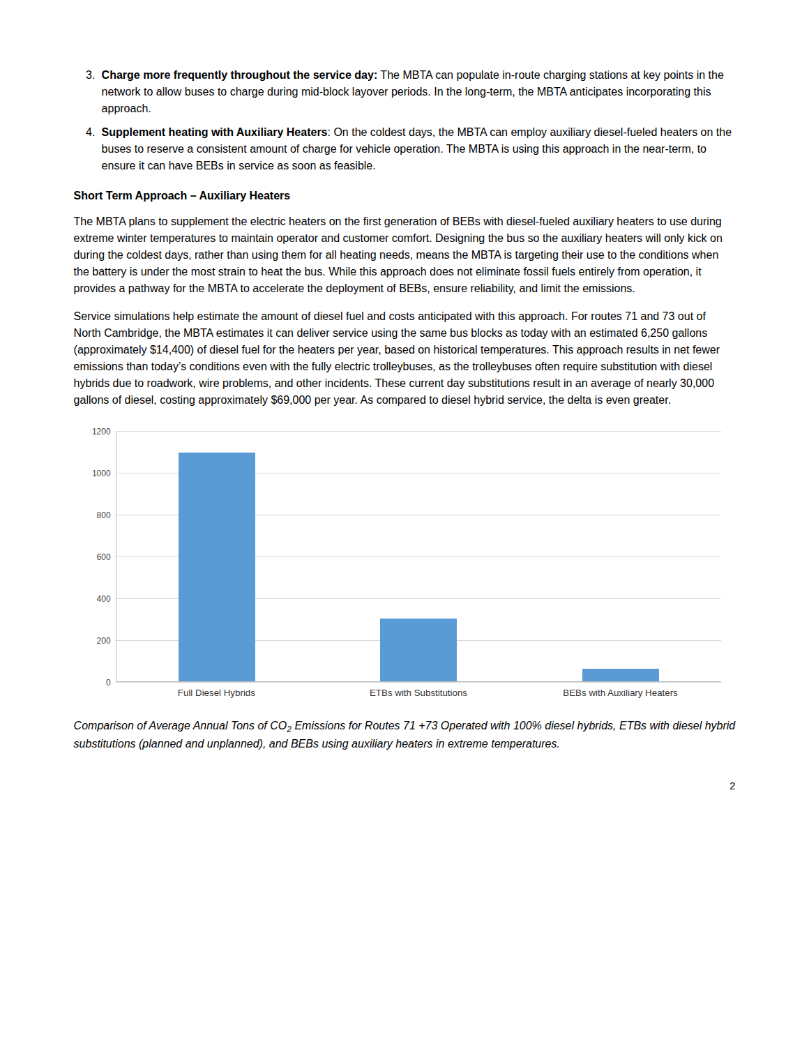Charge more frequently throughout the service day: The MBTA can populate in-route charging stations at key points in the network to allow buses to charge during mid-block layover periods. In the long-term, the MBTA anticipates incorporating this approach.
Supplement heating with Auxiliary Heaters: On the coldest days, the MBTA can employ auxiliary diesel-fueled heaters on the buses to reserve a consistent amount of charge for vehicle operation. The MBTA is using this approach in the near-term, to ensure it can have BEBs in service as soon as feasible.
Short Term Approach – Auxiliary Heaters
The MBTA plans to supplement the electric heaters on the first generation of BEBs with diesel-fueled auxiliary heaters to use during extreme winter temperatures to maintain operator and customer comfort. Designing the bus so the auxiliary heaters will only kick on during the coldest days, rather than using them for all heating needs, means the MBTA is targeting their use to the conditions when the battery is under the most strain to heat the bus. While this approach does not eliminate fossil fuels entirely from operation, it provides a pathway for the MBTA to accelerate the deployment of BEBs, ensure reliability, and limit the emissions.
Service simulations help estimate the amount of diesel fuel and costs anticipated with this approach. For routes 71 and 73 out of North Cambridge, the MBTA estimates it can deliver service using the same bus blocks as today with an estimated 6,250 gallons (approximately $14,400) of diesel fuel for the heaters per year, based on historical temperatures. This approach results in net fewer emissions than today’s conditions even with the fully electric trolleybuses, as the trolleybuses often require substitution with diesel hybrids due to roadwork, wire problems, and other incidents. These current day substitutions result in an average of nearly 30,000 gallons of diesel, costing approximately $69,000 per year. As compared to diesel hybrid service, the delta is even greater.
1200
1000
800
600
400
200
0
Full Diesel Hybrids
ETBs with Substitutions
BEBs with Auxiliary Heaters
Comparison of Average Annual Tons of CO2 Emissions for Routes 71 +73 Operated with 100% diesel hybrids, ETBs with diesel hybrid substitutions (planned and unplanned), and BEBs using auxiliary heaters in extreme temperatures.
2